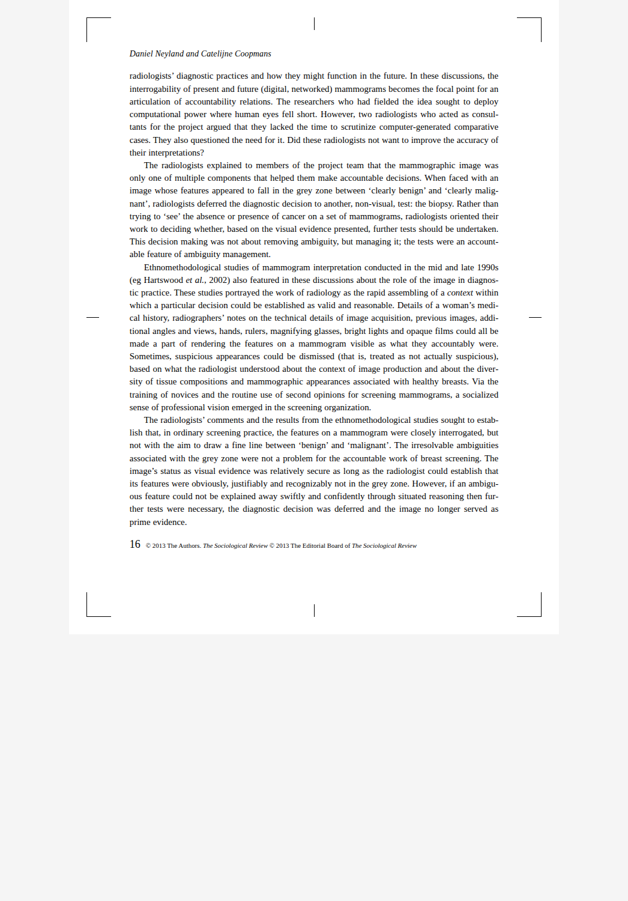Daniel Neyland and Catelijne Coopmans
radiologists’ diagnostic practices and how they might function in the future. In these discussions, the interrogability of present and future (digital, networked) mammograms becomes the focal point for an articulation of accountability relations. The researchers who had fielded the idea sought to deploy computational power where human eyes fell short. However, two radiologists who acted as consultants for the project argued that they lacked the time to scrutinize computer-generated comparative cases. They also questioned the need for it. Did these radiologists not want to improve the accuracy of their interpretations?
The radiologists explained to members of the project team that the mammographic image was only one of multiple components that helped them make accountable decisions. When faced with an image whose features appeared to fall in the grey zone between ‘clearly benign’ and ‘clearly malignant’, radiologists deferred the diagnostic decision to another, non-visual, test: the biopsy. Rather than trying to ‘see’ the absence or presence of cancer on a set of mammograms, radiologists oriented their work to deciding whether, based on the visual evidence presented, further tests should be undertaken. This decision making was not about removing ambiguity, but managing it; the tests were an accountable feature of ambiguity management.
Ethnomethodological studies of mammogram interpretation conducted in the mid and late 1990s (eg Hartswood et al., 2002) also featured in these discussions about the role of the image in diagnostic practice. These studies portrayed the work of radiology as the rapid assembling of a context within which a particular decision could be established as valid and reasonable. Details of a woman’s medical history, radiographers’ notes on the technical details of image acquisition, previous images, additional angles and views, hands, rulers, magnifying glasses, bright lights and opaque films could all be made a part of rendering the features on a mammogram visible as what they accountably were. Sometimes, suspicious appearances could be dismissed (that is, treated as not actually suspicious), based on what the radiologist understood about the context of image production and about the diversity of tissue compositions and mammographic appearances associated with healthy breasts. Via the training of novices and the routine use of second opinions for screening mammograms, a socialized sense of professional vision emerged in the screening organization.
The radiologists’ comments and the results from the ethnomethodological studies sought to establish that, in ordinary screening practice, the features on a mammogram were closely interrogated, but not with the aim to draw a fine line between ‘benign’ and ‘malignant’. The irresolvable ambiguities associated with the grey zone were not a problem for the accountable work of breast screening. The image’s status as visual evidence was relatively secure as long as the radiologist could establish that its features were obviously, justifiably and recognizably not in the grey zone. However, if an ambiguous feature could not be explained away swiftly and confidently through situated reasoning then further tests were necessary, the diagnostic decision was deferred and the image no longer served as prime evidence.
16© 2013 The Authors. The Sociological Review © 2013 The Editorial Board of The Sociological Review